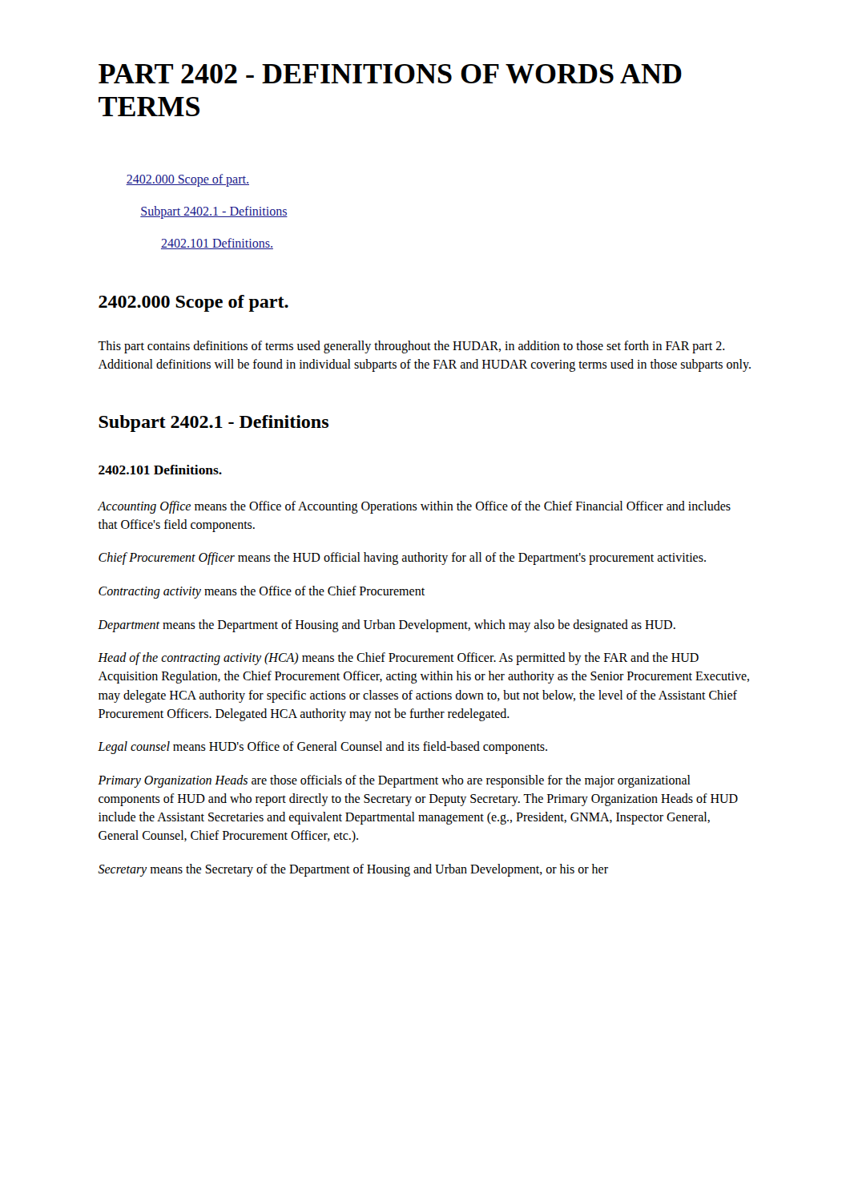PART 2402 - DEFINITIONS OF WORDS AND TERMS
2402.000 Scope of part.
Subpart 2402.1 - Definitions
2402.101 Definitions.
2402.000 Scope of part.
This part contains definitions of terms used generally throughout the HUDAR, in addition to those set forth in FAR part 2. Additional definitions will be found in individual subparts of the FAR and HUDAR covering terms used in those subparts only.
Subpart 2402.1 - Definitions
2402.101 Definitions.
Accounting Office means the Office of Accounting Operations within the Office of the Chief Financial Officer and includes that Office's field components.
Chief Procurement Officer means the HUD official having authority for all of the Department's procurement activities.
Contracting activity means the Office of the Chief Procurement
Department means the Department of Housing and Urban Development, which may also be designated as HUD.
Head of the contracting activity (HCA) means the Chief Procurement Officer. As permitted by the FAR and the HUD Acquisition Regulation, the Chief Procurement Officer, acting within his or her authority as the Senior Procurement Executive, may delegate HCA authority for specific actions or classes of actions down to, but not below, the level of the Assistant Chief Procurement Officers. Delegated HCA authority may not be further redelegated.
Legal counsel means HUD's Office of General Counsel and its field-based components.
Primary Organization Heads are those officials of the Department who are responsible for the major organizational components of HUD and who report directly to the Secretary or Deputy Secretary. The Primary Organization Heads of HUD include the Assistant Secretaries and equivalent Departmental management (e.g., President, GNMA, Inspector General, General Counsel, Chief Procurement Officer, etc.).
Secretary means the Secretary of the Department of Housing and Urban Development, or his or her